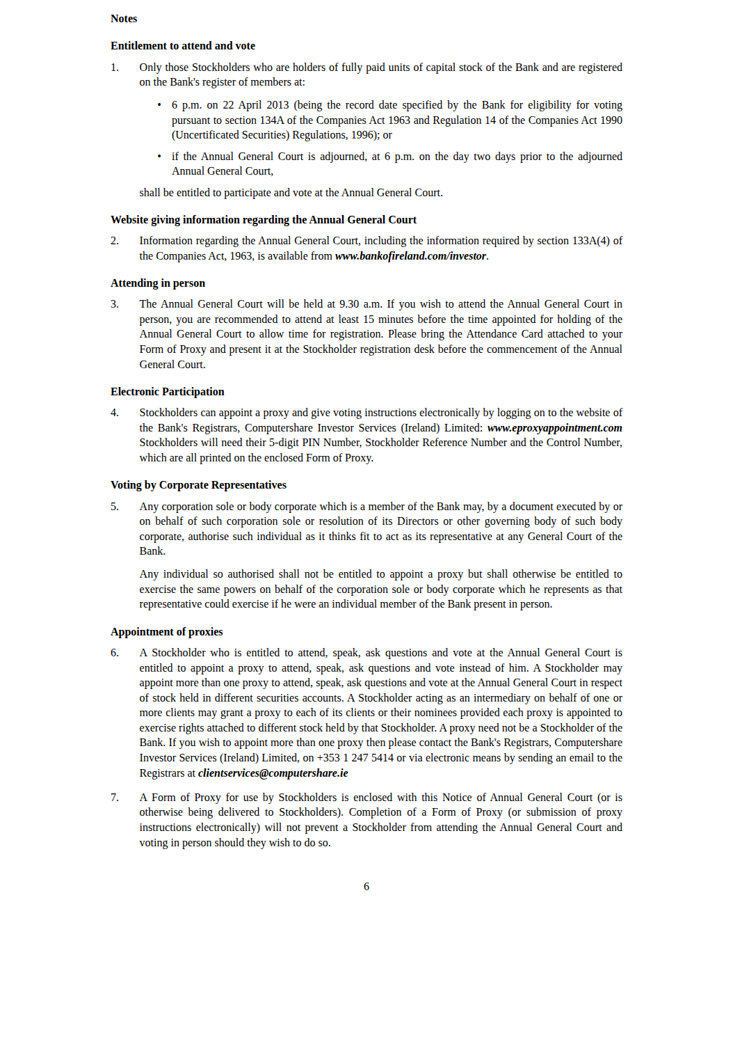Notes
Entitlement to attend and vote
Only those Stockholders who are holders of fully paid units of capital stock of the Bank and are registered on the Bank's register of members at:
6 p.m. on 22 April 2013 (being the record date specified by the Bank for eligibility for voting pursuant to section 134A of the Companies Act 1963 and Regulation 14 of the Companies Act 1990 (Uncertificated Securities) Regulations, 1996); or
if the Annual General Court is adjourned, at 6 p.m. on the day two days prior to the adjourned Annual General Court,
shall be entitled to participate and vote at the Annual General Court.
Website giving information regarding the Annual General Court
Information regarding the Annual General Court, including the information required by section 133A(4) of the Companies Act, 1963, is available from www.bankofireland.com/investor.
Attending in person
The Annual General Court will be held at 9.30 a.m. If you wish to attend the Annual General Court in person, you are recommended to attend at least 15 minutes before the time appointed for holding of the Annual General Court to allow time for registration. Please bring the Attendance Card attached to your Form of Proxy and present it at the Stockholder registration desk before the commencement of the Annual General Court.
Electronic Participation
Stockholders can appoint a proxy and give voting instructions electronically by logging on to the website of the Bank's Registrars, Computershare Investor Services (Ireland) Limited: www.eproxyappointment.com Stockholders will need their 5-digit PIN Number, Stockholder Reference Number and the Control Number, which are all printed on the enclosed Form of Proxy.
Voting by Corporate Representatives
Any corporation sole or body corporate which is a member of the Bank may, by a document executed by or on behalf of such corporation sole or resolution of its Directors or other governing body of such body corporate, authorise such individual as it thinks fit to act as its representative at any General Court of the Bank.
Any individual so authorised shall not be entitled to appoint a proxy but shall otherwise be entitled to exercise the same powers on behalf of the corporation sole or body corporate which he represents as that representative could exercise if he were an individual member of the Bank present in person.
Appointment of proxies
A Stockholder who is entitled to attend, speak, ask questions and vote at the Annual General Court is entitled to appoint a proxy to attend, speak, ask questions and vote instead of him. A Stockholder may appoint more than one proxy to attend, speak, ask questions and vote at the Annual General Court in respect of stock held in different securities accounts. A Stockholder acting as an intermediary on behalf of one or more clients may grant a proxy to each of its clients or their nominees provided each proxy is appointed to exercise rights attached to different stock held by that Stockholder. A proxy need not be a Stockholder of the Bank. If you wish to appoint more than one proxy then please contact the Bank's Registrars, Computershare Investor Services (Ireland) Limited, on +353 1 247 5414 or via electronic means by sending an email to the Registrars at clientservices@computershare.ie
A Form of Proxy for use by Stockholders is enclosed with this Notice of Annual General Court (or is otherwise being delivered to Stockholders). Completion of a Form of Proxy (or submission of proxy instructions electronically) will not prevent a Stockholder from attending the Annual General Court and voting in person should they wish to do so.
6